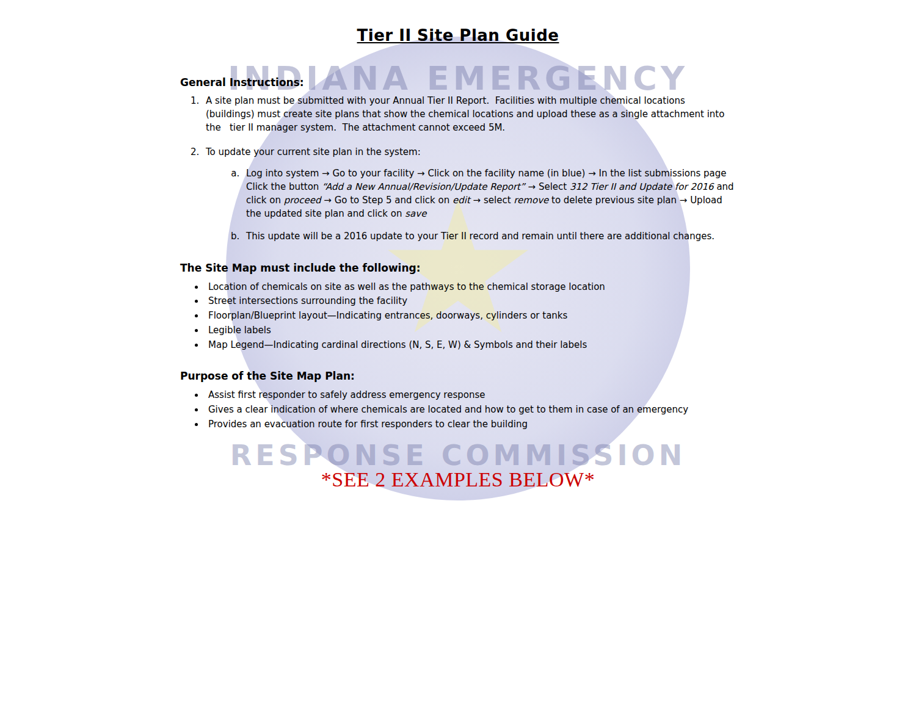INDIANA EMERGENCY
★
RESPONSE COMMISSION
Tier II Site Plan Guide
General Instructions:
A site plan must be submitted with your Annual Tier II Report. Facilities with multiple chemical locations (buildings) must create site plans that show the chemical locations and upload these as a single attachment into the tier II manager system. The attachment cannot exceed 5M.
To update your current site plan in the system:
Log into system → Go to your facility → Click on the facility name (in blue) → In the list submissions page Click the button “Add a New Annual/Revision/Update Report” → Select 312 Tier II and Update for 2016 and click on proceed → Go to Step 5 and click on edit → select remove to delete previous site plan → Upload the updated site plan and click on save
This update will be a 2016 update to your Tier II record and remain until there are additional changes.
The Site Map must include the following:
Location of chemicals on site as well as the pathways to the chemical storage location
Street intersections surrounding the facility
Floorplan/Blueprint layout—Indicating entrances, doorways, cylinders or tanks
Legible labels
Map Legend—Indicating cardinal directions (N, S, E, W) & Symbols and their labels
Purpose of the Site Map Plan:
Assist first responder to safely address emergency response
Gives a clear indication of where chemicals are located and how to get to them in case of an emergency
Provides an evacuation route for first responders to clear the building
*SEE 2 EXAMPLES BELOW*